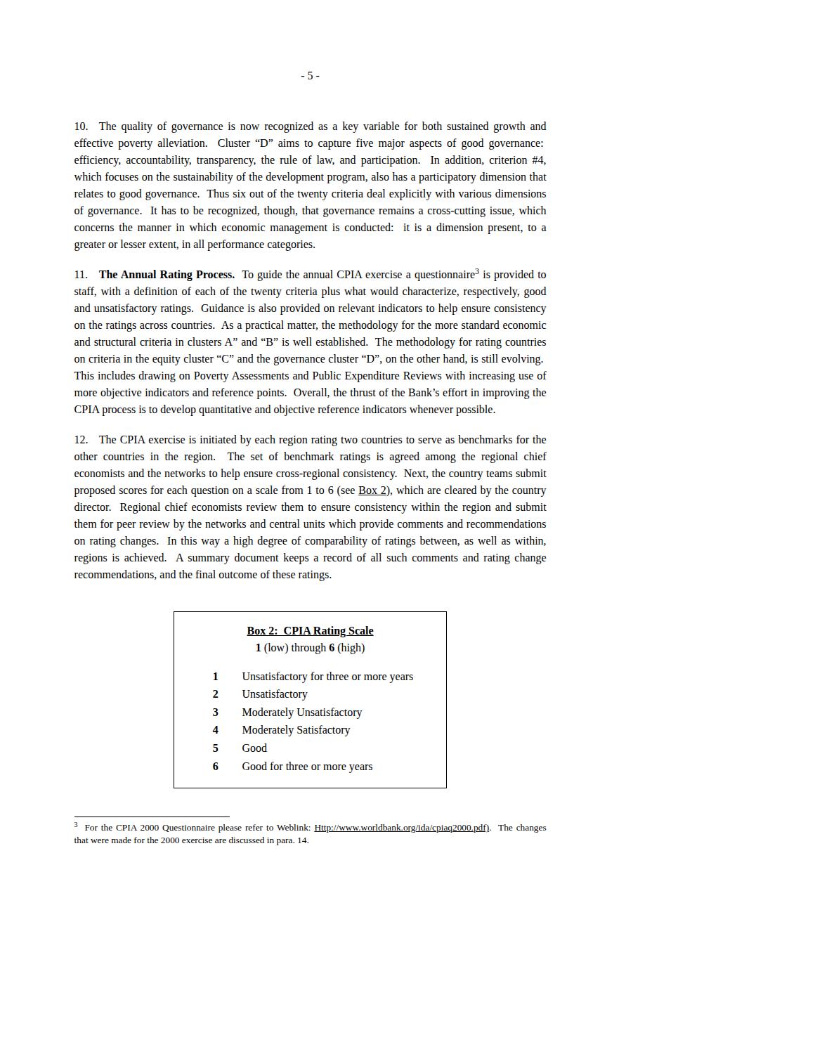- 5 -
10. The quality of governance is now recognized as a key variable for both sustained growth and effective poverty alleviation. Cluster “D” aims to capture five major aspects of good governance: efficiency, accountability, transparency, the rule of law, and participation. In addition, criterion #4, which focuses on the sustainability of the development program, also has a participatory dimension that relates to good governance. Thus six out of the twenty criteria deal explicitly with various dimensions of governance. It has to be recognized, though, that governance remains a cross-cutting issue, which concerns the manner in which economic management is conducted: it is a dimension present, to a greater or lesser extent, in all performance categories.
11. The Annual Rating Process. To guide the annual CPIA exercise a questionnaire3 is provided to staff, with a definition of each of the twenty criteria plus what would characterize, respectively, good and unsatisfactory ratings. Guidance is also provided on relevant indicators to help ensure consistency on the ratings across countries. As a practical matter, the methodology for the more standard economic and structural criteria in clusters A” and “B” is well established. The methodology for rating countries on criteria in the equity cluster “C” and the governance cluster “D”, on the other hand, is still evolving. This includes drawing on Poverty Assessments and Public Expenditure Reviews with increasing use of more objective indicators and reference points. Overall, the thrust of the Bank’s effort in improving the CPIA process is to develop quantitative and objective reference indicators whenever possible.
12. The CPIA exercise is initiated by each region rating two countries to serve as benchmarks for the other countries in the region. The set of benchmark ratings is agreed among the regional chief economists and the networks to help ensure cross-regional consistency. Next, the country teams submit proposed scores for each question on a scale from 1 to 6 (see Box 2), which are cleared by the country director. Regional chief economists review them to ensure consistency within the region and submit them for peer review by the networks and central units which provide comments and recommendations on rating changes. In this way a high degree of comparability of ratings between, as well as within, regions is achieved. A summary document keeps a record of all such comments and rating change recommendations, and the final outcome of these ratings.
Box 2: CPIA Rating Scale
1 (low) through 6 (high)
| 1 | Unsatisfactory for three or more years |
| 2 | Unsatisfactory |
| 3 | Moderately Unsatisfactory |
| 4 | Moderately Satisfactory |
| 5 | Good |
| 6 | Good for three or more years |
3 For the CPIA 2000 Questionnaire please refer to Weblink: Http://www.worldbank.org/ida/cpiaq2000.pdf). The changes that were made for the 2000 exercise are discussed in para. 14.